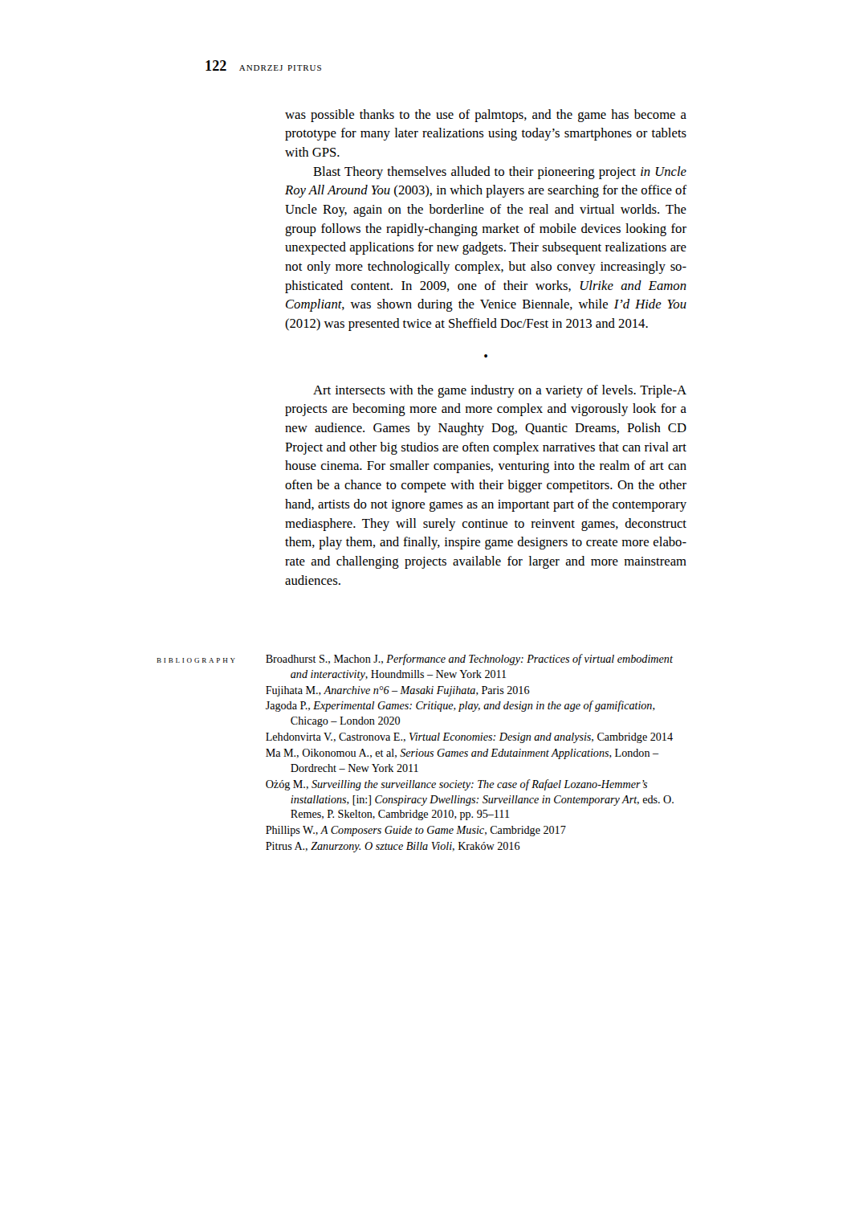122 Andrzej Pitrus
was possible thanks to the use of palmtops, and the game has become a prototype for many later realizations using today’s smartphones or tablets with GPS.
Blast Theory themselves alluded to their pioneering project in Uncle Roy All Around You (2003), in which players are searching for the office of Uncle Roy, again on the borderline of the real and virtual worlds. The group follows the rapidly-changing market of mobile devices looking for unexpected applications for new gadgets. Their subsequent realizations are not only more technologically complex, but also convey increasingly sophisticated content. In 2009, one of their works, Ulrike and Eamon Compliant, was shown during the Venice Biennale, while I’d Hide You (2012) was presented twice at Sheffield Doc/Fest in 2013 and 2014.
•
Art intersects with the game industry on a variety of levels. Triple-A projects are becoming more and more complex and vigorously look for a new audience. Games by Naughty Dog, Quantic Dreams, Polish CD Project and other big studios are often complex narratives that can rival art house cinema. For smaller companies, venturing into the realm of art can often be a chance to compete with their bigger competitors. On the other hand, artists do not ignore games as an important part of the contemporary mediasphere. They will surely continue to reinvent games, deconstruct them, play them, and finally, inspire game designers to create more elaborate and challenging projects available for larger and more mainstream audiences.
bibliography
Broadhurst S., Machon J., Performance and Technology: Practices of virtual embodiment and interactivity, Houndmills – New York 2011
Fujihata M., Anarchive n°6 – Masaki Fujihata, Paris 2016
Jagoda P., Experimental Games: Critique, play, and design in the age of gamification, Chicago – London 2020
Lehdonvirta V., Castronova E., Virtual Economies: Design and analysis, Cambridge 2014
Ma M., Oikonomou A., et al, Serious Games and Edutainment Applications, London – Dordrecht – New York 2011
Ożóg M., Surveilling the surveillance society: The case of Rafael Lozano-Hemmer’s installations, [in:] Conspiracy Dwellings: Surveillance in Contemporary Art, eds. O. Remes, P. Skelton, Cambridge 2010, pp. 95–111
Phillips W., A Composers Guide to Game Music, Cambridge 2017
Pitrus A., Zanurzony. O sztuce Billa Violi, Kraków 2016